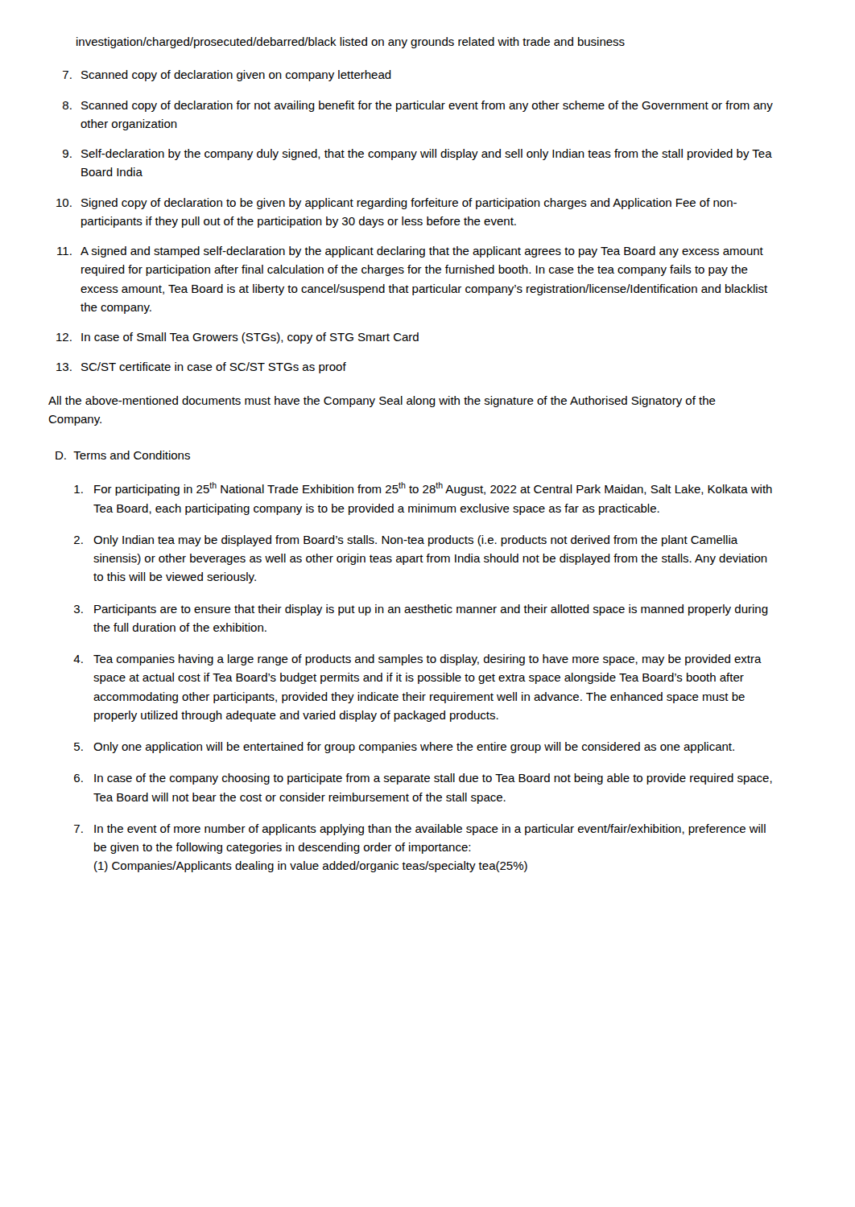investigation/charged/prosecuted/debarred/black listed on any grounds related with trade and business
Scanned copy of declaration given on company letterhead
Scanned copy of declaration for not availing benefit for the particular event from any other scheme of the Government or from any other organization
Self-declaration by the company duly signed, that the company will display and sell only Indian teas from the stall provided by Tea Board India
Signed copy of declaration to be given by applicant regarding forfeiture of participation charges and Application Fee of non-participants if they pull out of the participation by 30 days or less before the event.
A signed and stamped self-declaration by the applicant declaring that the applicant agrees to pay Tea Board any excess amount required for participation after final calculation of the charges for the furnished booth. In case the tea company fails to pay the excess amount, Tea Board is at liberty to cancel/suspend that particular company’s registration/license/Identification and blacklist the company.
In case of Small Tea Growers (STGs), copy of STG Smart Card
SC/ST certificate in case of SC/ST STGs as proof
All the above-mentioned documents must have the Company Seal along with the signature of the Authorised Signatory of the Company.
D. Terms and Conditions
For participating in 25th National Trade Exhibition from 25th to 28th August, 2022 at Central Park Maidan, Salt Lake, Kolkata with Tea Board, each participating company is to be provided a minimum exclusive space as far as practicable.
Only Indian tea may be displayed from Board’s stalls. Non-tea products (i.e. products not derived from the plant Camellia sinensis) or other beverages as well as other origin teas apart from India should not be displayed from the stalls. Any deviation to this will be viewed seriously.
Participants are to ensure that their display is put up in an aesthetic manner and their allotted space is manned properly during the full duration of the exhibition.
Tea companies having a large range of products and samples to display, desiring to have more space, may be provided extra space at actual cost if Tea Board’s budget permits and if it is possible to get extra space alongside Tea Board’s booth after accommodating other participants, provided they indicate their requirement well in advance. The enhanced space must be properly utilized through adequate and varied display of packaged products.
Only one application will be entertained for group companies where the entire group will be considered as one applicant.
In case of the company choosing to participate from a separate stall due to Tea Board not being able to provide required space, Tea Board will not bear the cost or consider reimbursement of the stall space.
In the event of more number of applicants applying than the available space in a particular event/fair/exhibition, preference will be given to the following categories in descending order of importance:
(1) Companies/Applicants dealing in value added/organic teas/specialty tea(25%)